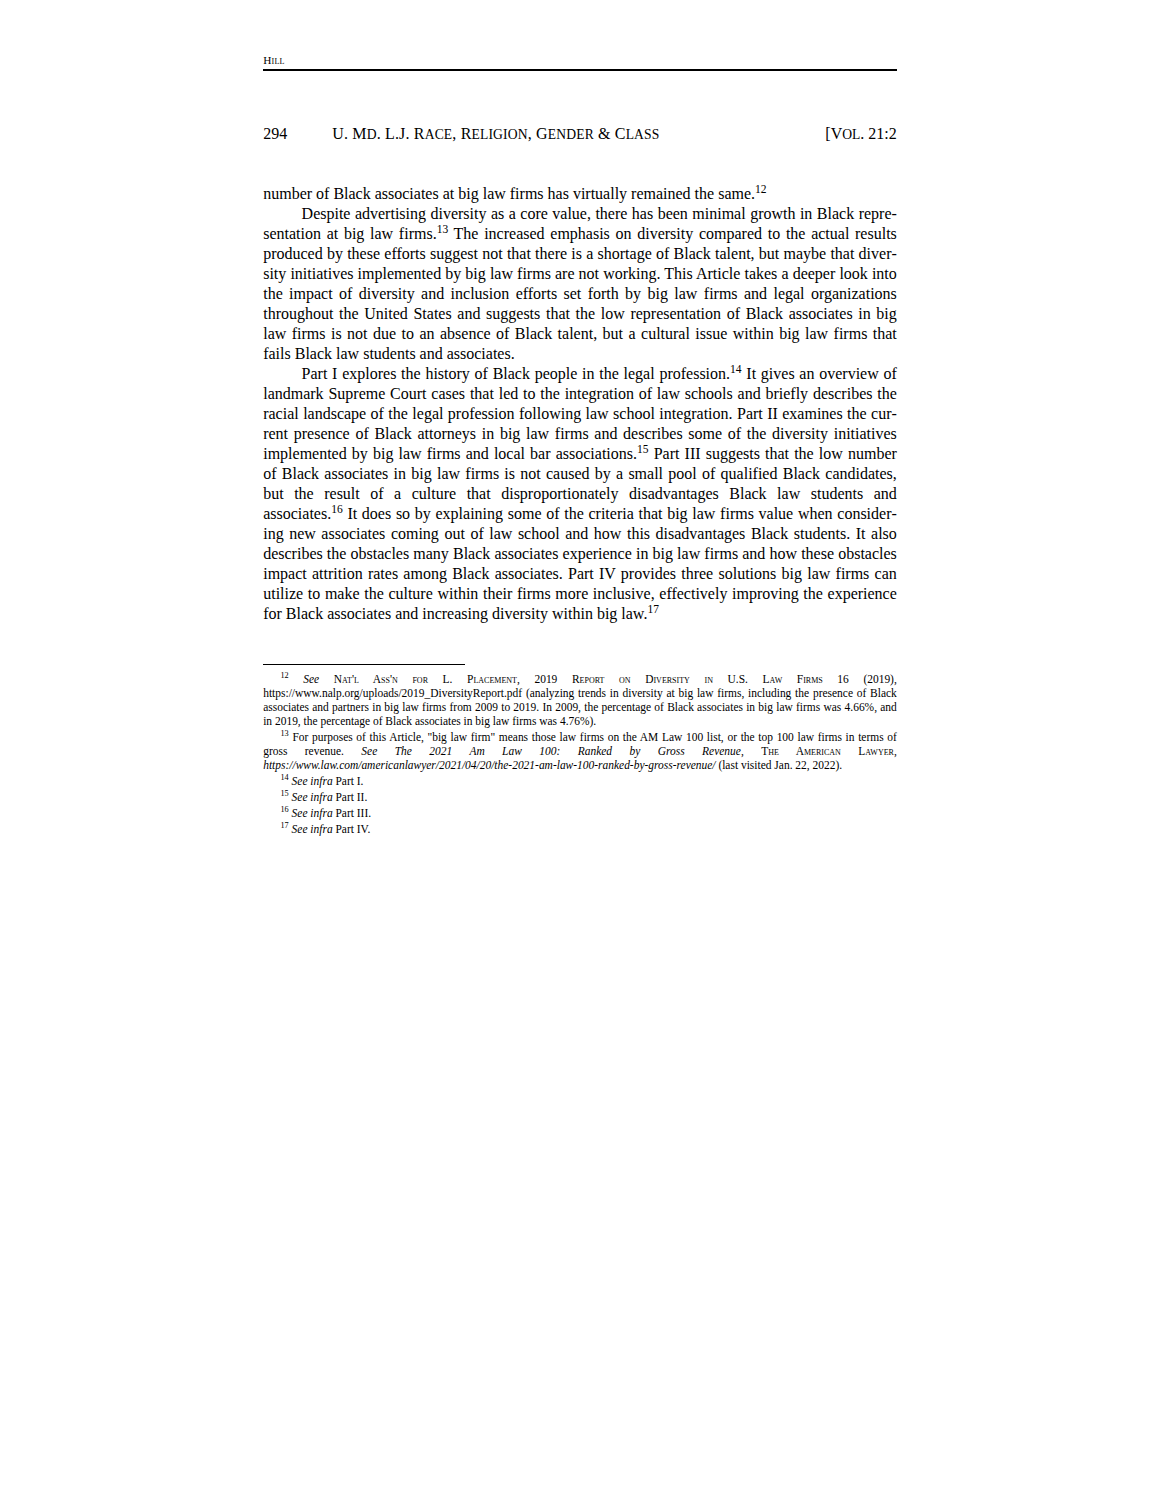Hill
294 U. MD. L.J. RACE, RELIGION, GENDER & CLASS [VOL. 21:2
number of Black associates at big law firms has virtually remained the same.12
Despite advertising diversity as a core value, there has been minimal growth in Black representation at big law firms.13 The increased emphasis on diversity compared to the actual results produced by these efforts suggest not that there is a shortage of Black talent, but maybe that diversity initiatives implemented by big law firms are not working. This Article takes a deeper look into the impact of diversity and inclusion efforts set forth by big law firms and legal organizations throughout the United States and suggests that the low representation of Black associates in big law firms is not due to an absence of Black talent, but a cultural issue within big law firms that fails Black law students and associates.
Part I explores the history of Black people in the legal profession.14 It gives an overview of landmark Supreme Court cases that led to the integration of law schools and briefly describes the racial landscape of the legal profession following law school integration. Part II examines the current presence of Black attorneys in big law firms and describes some of the diversity initiatives implemented by big law firms and local bar associations.15 Part III suggests that the low number of Black associates in big law firms is not caused by a small pool of qualified Black candidates, but the result of a culture that disproportionately disadvantages Black law students and associates.16 It does so by explaining some of the criteria that big law firms value when considering new associates coming out of law school and how this disadvantages Black students. It also describes the obstacles many Black associates experience in big law firms and how these obstacles impact attrition rates among Black associates. Part IV provides three solutions big law firms can utilize to make the culture within their firms more inclusive, effectively improving the experience for Black associates and increasing diversity within big law.17
12 See Nat'l Ass'n for L. Placement, 2019 Report on Diversity in U.S. Law Firms 16 (2019), https://www.nalp.org/uploads/2019_DiversityReport.pdf (analyzing trends in diversity at big law firms, including the presence of Black associates and partners in big law firms from 2009 to 2019. In 2009, the percentage of Black associates in big law firms was 4.66%, and in 2019, the percentage of Black associates in big law firms was 4.76%).
13 For purposes of this Article, "big law firm" means those law firms on the AM Law 100 list, or the top 100 law firms in terms of gross revenue. See The 2021 Am Law 100: Ranked by Gross Revenue, The American Lawyer, https://www.law.com/americanlawyer/2021/04/20/the-2021-am-law-100-ranked-by-gross-revenue/ (last visited Jan. 22, 2022).
14 See infra Part I.
15 See infra Part II.
16 See infra Part III.
17 See infra Part IV.